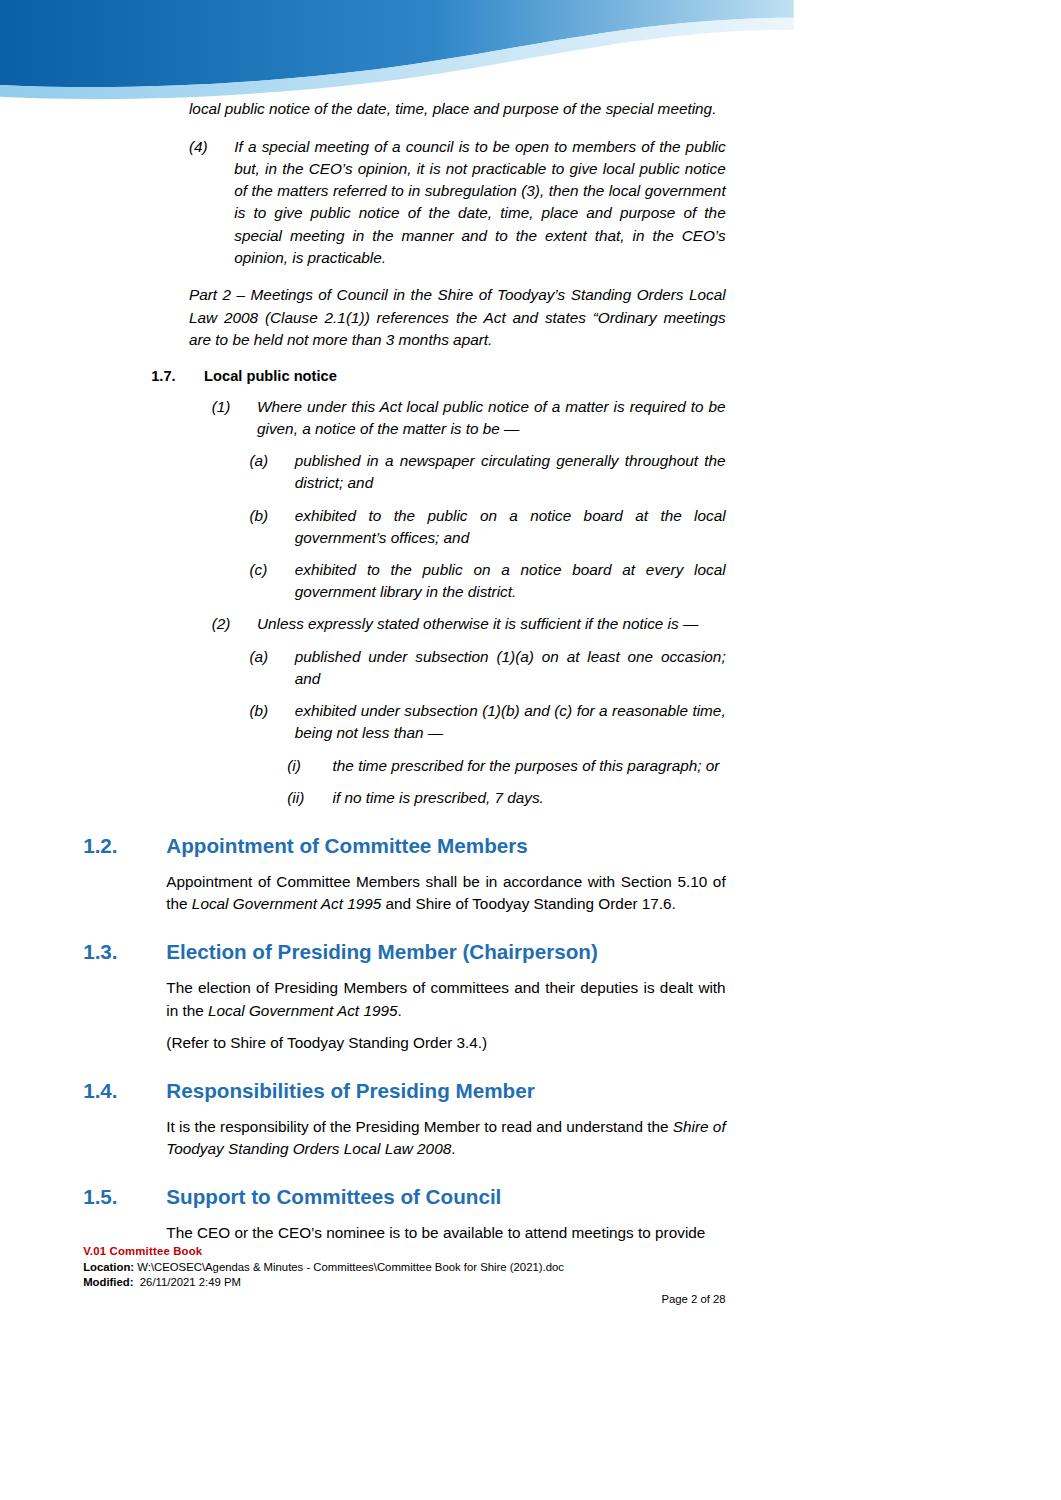local public notice of the date, time, place and purpose of the special meeting.
(4)
If a special meeting of a council is to be open to members of the public but, in the CEO’s opinion, it is not practicable to give local public notice of the matters referred to in subregulation (3), then the local government is to give public notice of the date, time, place and purpose of the special meeting in the manner and to the extent that, in the CEO’s opinion, is practicable.
Part 2 – Meetings of Council in the Shire of Toodyay’s Standing Orders Local Law 2008 (Clause 2.1(1)) references the Act and states “Ordinary meetings are to be held not more than 3 months apart.
1.7.
Local public notice
(1)
Where under this Act local public notice of a matter is required to be given, a notice of the matter is to be —
(a)
published in a newspaper circulating generally throughout the district; and
(b)
exhibited to the public on a notice board at the local government’s offices; and
(c)
exhibited to the public on a notice board at every local government library in the district.
(2)
Unless expressly stated otherwise it is sufficient if the notice is —
(a)
published under subsection (1)(a) on at least one occasion; and
(b)
exhibited under subsection (1)(b) and (c) for a reasonable time, being not less than —
(i)
the time prescribed for the purposes of this paragraph; or
(ii)
if no time is prescribed, 7 days.
1.2. Appointment of Committee Members
Appointment of Committee Members shall be in accordance with Section 5.10 of the Local Government Act 1995 and Shire of Toodyay Standing Order 17.6.
1.3. Election of Presiding Member (Chairperson)
The election of Presiding Members of committees and their deputies is dealt with in the Local Government Act 1995.
(Refer to Shire of Toodyay Standing Order 3.4.)
1.4. Responsibilities of Presiding Member
It is the responsibility of the Presiding Member to read and understand the Shire of Toodyay Standing Orders Local Law 2008.
1.5. Support to Committees of Council
The CEO or the CEO’s nominee is to be available to attend meetings to provide
V.01 Committee Book
Location: W:\CEOSEC\Agendas & Minutes - Committees\Committee Book for Shire (2021).doc
Modified: 26/11/2021 2:49 PM
Page 2 of 28